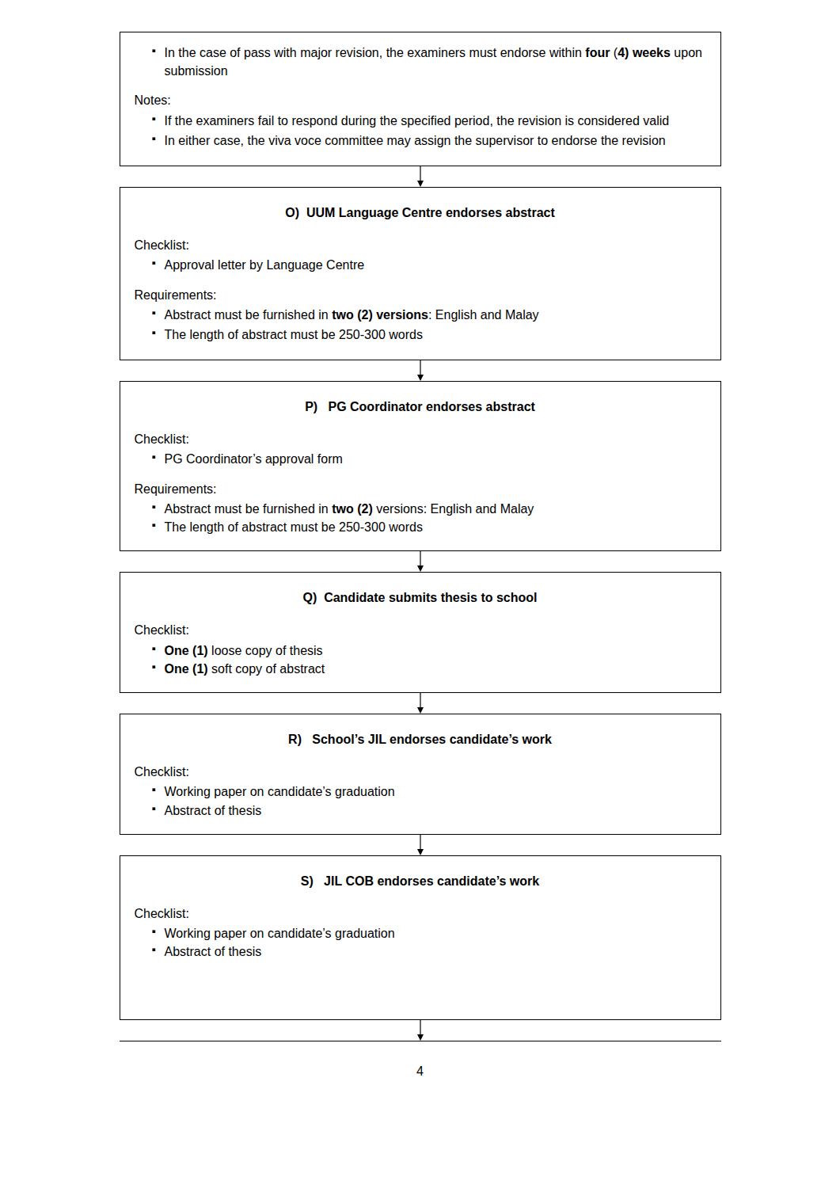In the case of pass with major revision, the examiners must endorse within four (4) weeks upon submission
Notes:
If the examiners fail to respond during the specified period, the revision is considered valid
In either case, the viva voce committee may assign the supervisor to endorse the revision
O) UUM Language Centre endorses abstract
Checklist:
Approval letter by Language Centre
Requirements:
Abstract must be furnished in two (2) versions: English and Malay
The length of abstract must be 250-300 words
P) PG Coordinator endorses abstract
Checklist:
PG Coordinator’s approval form
Requirements:
Abstract must be furnished in two (2) versions: English and Malay
The length of abstract must be 250-300 words
Q) Candidate submits thesis to school
Checklist:
One (1) loose copy of thesis
One (1) soft copy of abstract
R) School’s JIL endorses candidate’s work
Checklist:
Working paper on candidate’s graduation
Abstract of thesis
S) JIL COB endorses candidate’s work
Checklist:
Working paper on candidate’s graduation
Abstract of thesis
4